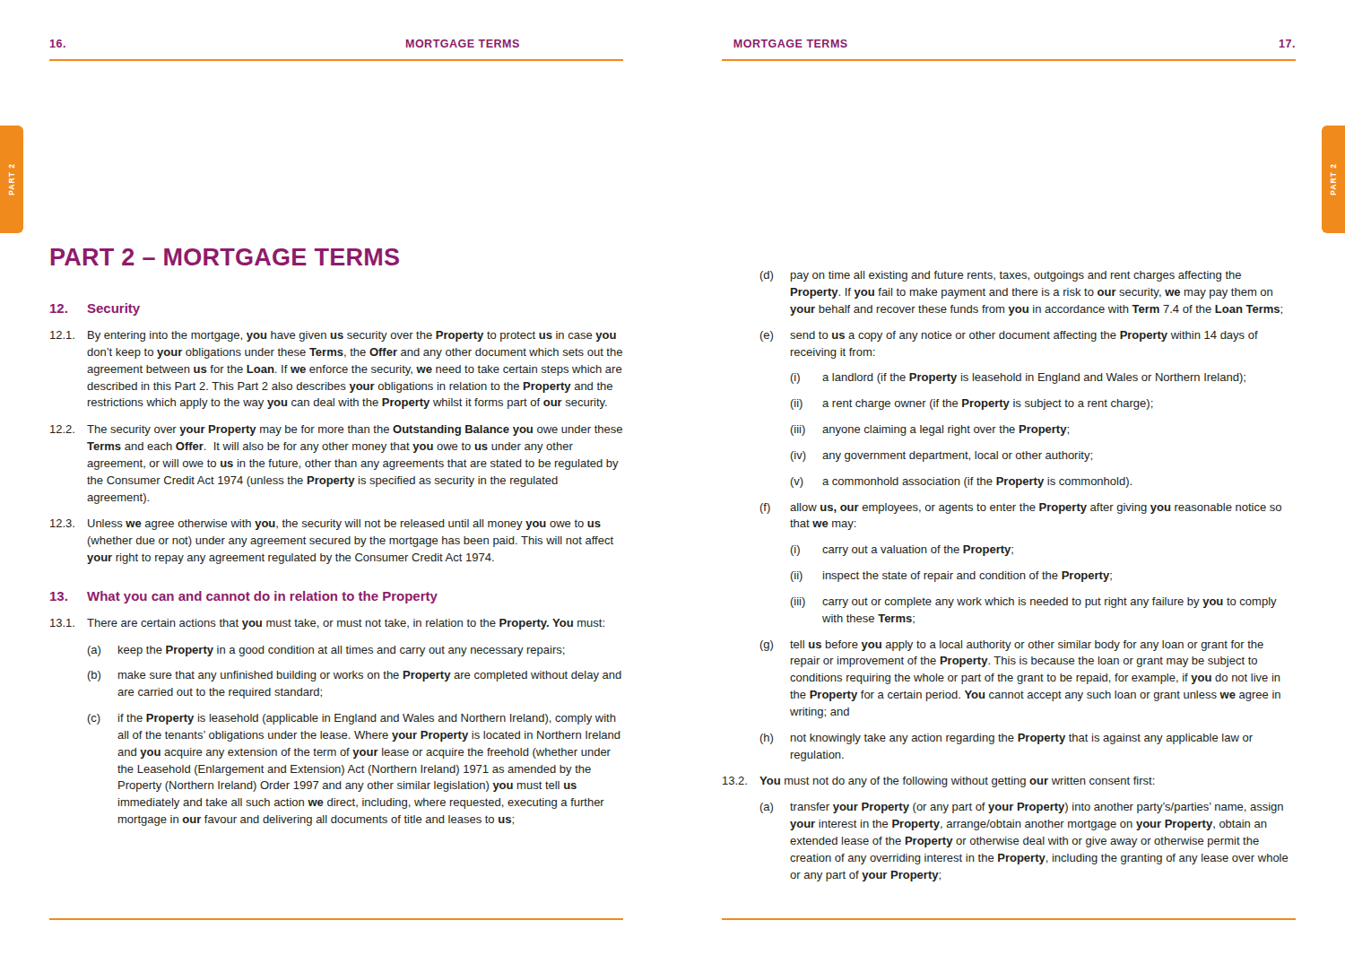16. MORTGAGE TERMS
PART 2
PART 2 – MORTGAGE TERMS
12. Security
12.1. By entering into the mortgage, you have given us security over the Property to protect us in case you don’t keep to your obligations under these Terms, the Offer and any other document which sets out the agreement between us for the Loan. If we enforce the security, we need to take certain steps which are described in this Part 2. This Part 2 also describes your obligations in relation to the Property and the restrictions which apply to the way you can deal with the Property whilst it forms part of our security.
12.2. The security over your Property may be for more than the Outstanding Balance you owe under these Terms and each Offer. It will also be for any other money that you owe to us under any other agreement, or will owe to us in the future, other than any agreements that are stated to be regulated by the Consumer Credit Act 1974 (unless the Property is specified as security in the regulated agreement).
12.3. Unless we agree otherwise with you, the security will not be released until all money you owe to us (whether due or not) under any agreement secured by the mortgage has been paid. This will not affect your right to repay any agreement regulated by the Consumer Credit Act 1974.
13. What you can and cannot do in relation to the Property
13.1. There are certain actions that you must take, or must not take, in relation to the Property. You must:
(a) keep the Property in a good condition at all times and carry out any necessary repairs;
(b) make sure that any unfinished building or works on the Property are completed without delay and are carried out to the required standard;
(c) if the Property is leasehold (applicable in England and Wales and Northern Ireland), comply with all of the tenants’ obligations under the lease. Where your Property is located in Northern Ireland and you acquire any extension of the term of your lease or acquire the freehold (whether under the Leasehold (Enlargement and Extension) Act (Northern Ireland) 1971 as amended by the Property (Northern Ireland) Order 1997 and any other similar legislation) you must tell us immediately and take all such action we direct, including, where requested, executing a further mortgage in our favour and delivering all documents of title and leases to us;
MORTGAGE TERMS 17.
PART 2
(d) pay on time all existing and future rents, taxes, outgoings and rent charges affecting the Property. If you fail to make payment and there is a risk to our security, we may pay them on your behalf and recover these funds from you in accordance with Term 7.4 of the Loan Terms;
(e) send to us a copy of any notice or other document affecting the Property within 14 days of receiving it from:
(i) a landlord (if the Property is leasehold in England and Wales or Northern Ireland);
(ii) a rent charge owner (if the Property is subject to a rent charge);
(iii) anyone claiming a legal right over the Property;
(iv) any government department, local or other authority;
(v) a commonhold association (if the Property is commonhold).
(f) allow us, our employees, or agents to enter the Property after giving you reasonable notice so that we may:
(i) carry out a valuation of the Property;
(ii) inspect the state of repair and condition of the Property;
(iii) carry out or complete any work which is needed to put right any failure by you to comply with these Terms;
(g) tell us before you apply to a local authority or other similar body for any loan or grant for the repair or improvement of the Property. This is because the loan or grant may be subject to conditions requiring the whole or part of the grant to be repaid, for example, if you do not live in the Property for a certain period. You cannot accept any such loan or grant unless we agree in writing; and
(h) not knowingly take any action regarding the Property that is against any applicable law or regulation.
13.2. You must not do any of the following without getting our written consent first:
(a) transfer your Property (or any part of your Property) into another party’s/parties’ name, assign your interest in the Property, arrange/obtain another mortgage on your Property, obtain an extended lease of the Property or otherwise deal with or give away or otherwise permit the creation of any overriding interest in the Property, including the granting of any lease over whole or any part of your Property;